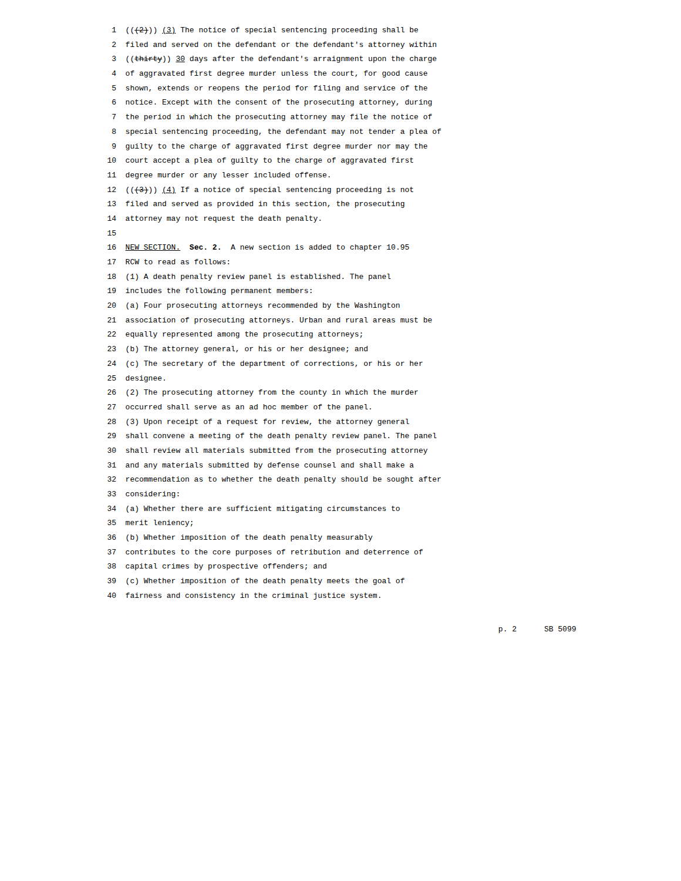(((2))) (3) The notice of special sentencing proceeding shall be
filed and served on the defendant or the defendant's attorney within
((thirty)) 30 days after the defendant's arraignment upon the charge
of aggravated first degree murder unless the court, for good cause
shown, extends or reopens the period for filing and service of the
notice. Except with the consent of the prosecuting attorney, during
the period in which the prosecuting attorney may file the notice of
special sentencing proceeding, the defendant may not tender a plea of
guilty to the charge of aggravated first degree murder nor may the
court accept a plea of guilty to the charge of aggravated first
degree murder or any lesser included offense.
(((3))) (4) If a notice of special sentencing proceeding is not
filed and served as provided in this section, the prosecuting
attorney may not request the death penalty.
NEW SECTION. Sec. 2. A new section is added to chapter 10.95
RCW to read as follows:
(1) A death penalty review panel is established. The panel
includes the following permanent members:
(a) Four prosecuting attorneys recommended by the Washington
association of prosecuting attorneys. Urban and rural areas must be
equally represented among the prosecuting attorneys;
(b) The attorney general, or his or her designee; and
(c) The secretary of the department of corrections, or his or her
designee.
(2) The prosecuting attorney from the county in which the murder
occurred shall serve as an ad hoc member of the panel.
(3) Upon receipt of a request for review, the attorney general
shall convene a meeting of the death penalty review panel. The panel
shall review all materials submitted from the prosecuting attorney
and any materials submitted by defense counsel and shall make a
recommendation as to whether the death penalty should be sought after
considering:
(a) Whether there are sufficient mitigating circumstances to
merit leniency;
(b) Whether imposition of the death penalty measurably
contributes to the core purposes of retribution and deterrence of
capital crimes by prospective offenders; and
(c) Whether imposition of the death penalty meets the goal of
fairness and consistency in the criminal justice system.
p. 2 SB 5099